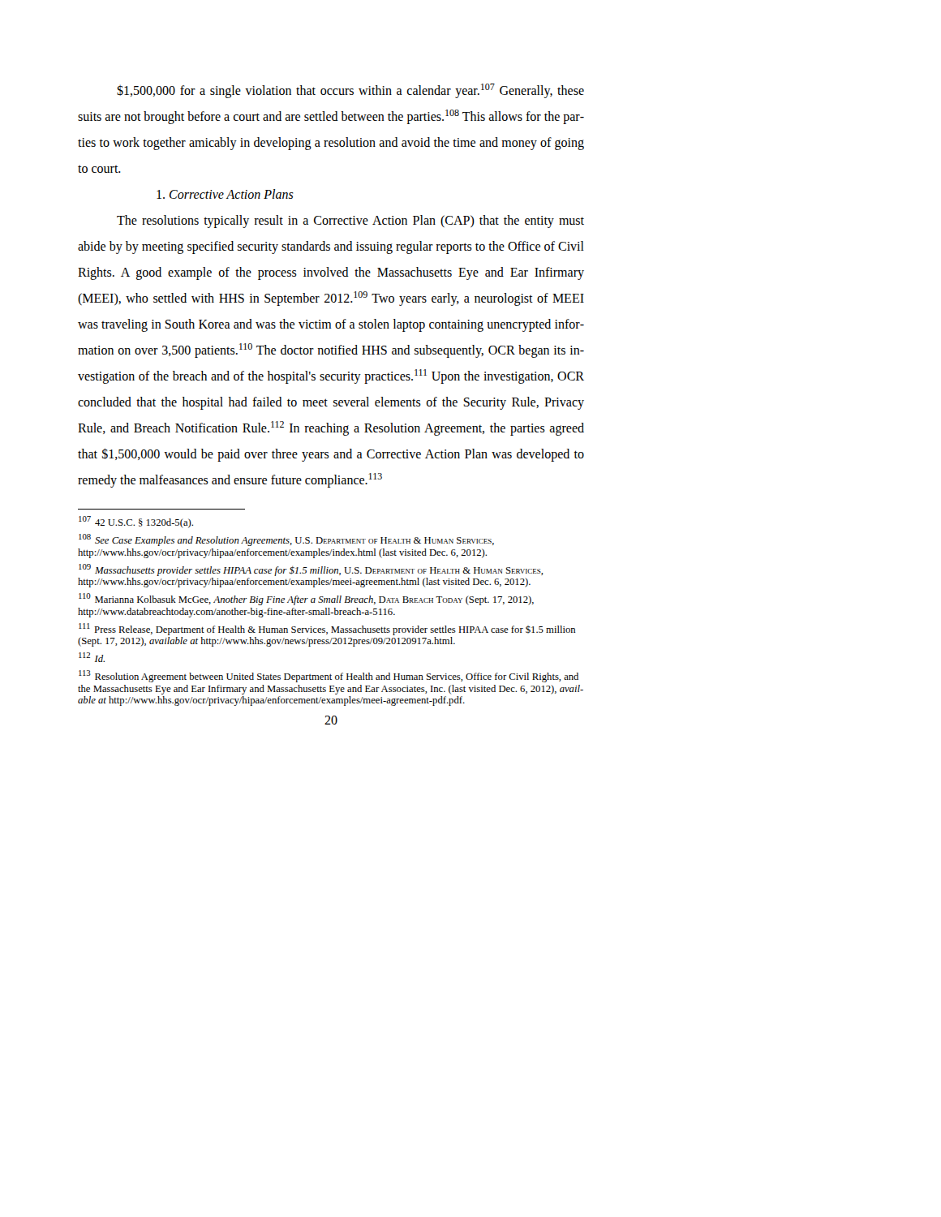$1,500,000 for a single violation that occurs within a calendar year.107 Generally, these suits are not brought before a court and are settled between the parties.108 This allows for the parties to work together amicably in developing a resolution and avoid the time and money of going to court.
1. Corrective Action Plans
The resolutions typically result in a Corrective Action Plan (CAP) that the entity must abide by by meeting specified security standards and issuing regular reports to the Office of Civil Rights. A good example of the process involved the Massachusetts Eye and Ear Infirmary (MEEI), who settled with HHS in September 2012.109 Two years early, a neurologist of MEEI was traveling in South Korea and was the victim of a stolen laptop containing unencrypted information on over 3,500 patients.110 The doctor notified HHS and subsequently, OCR began its investigation of the breach and of the hospital's security practices.111 Upon the investigation, OCR concluded that the hospital had failed to meet several elements of the Security Rule, Privacy Rule, and Breach Notification Rule.112 In reaching a Resolution Agreement, the parties agreed that $1,500,000 would be paid over three years and a Corrective Action Plan was developed to remedy the malfeasances and ensure future compliance.113
107 42 U.S.C. § 1320d-5(a).
108 See Case Examples and Resolution Agreements, U.S. Department of Health & Human Services, http://www.hhs.gov/ocr/privacy/hipaa/enforcement/examples/index.html (last visited Dec. 6, 2012).
109 Massachusetts provider settles HIPAA case for $1.5 million, U.S. Department of Health & Human Services, http://www.hhs.gov/ocr/privacy/hipaa/enforcement/examples/meei-agreement.html (last visited Dec. 6, 2012).
110 Marianna Kolbasuk McGee, Another Big Fine After a Small Breach, Data Breach Today (Sept. 17, 2012), http://www.databreachtoday.com/another-big-fine-after-small-breach-a-5116.
111 Press Release, Department of Health & Human Services, Massachusetts provider settles HIPAA case for $1.5 million (Sept. 17, 2012), available at http://www.hhs.gov/news/press/2012pres/09/20120917a.html.
112 Id.
113 Resolution Agreement between United States Department of Health and Human Services, Office for Civil Rights, and the Massachusetts Eye and Ear Infirmary and Massachusetts Eye and Ear Associates, Inc. (last visited Dec. 6, 2012), available at http://www.hhs.gov/ocr/privacy/hipaa/enforcement/examples/meei-agreement-pdf.pdf.
20